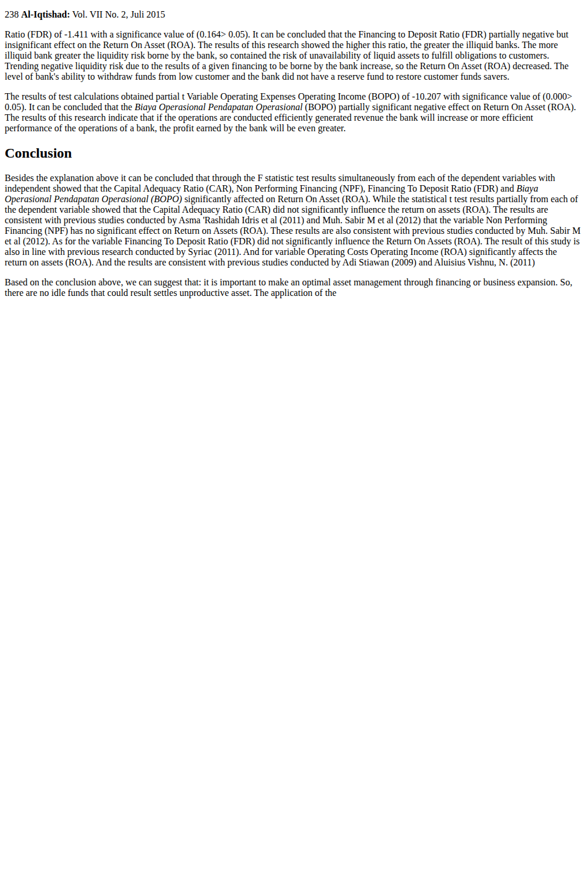238 Al-Iqtishad: Vol. VII No. 2, Juli 2015
Ratio (FDR) of -1.411 with a significance value of (0.164> 0.05). It can be concluded that the Financing to Deposit Ratio (FDR) partially negative but insignificant effect on the Return On Asset (ROA). The results of this research showed the higher this ratio, the greater the illiquid banks. The more illiquid bank greater the liquidity risk borne by the bank, so contained the risk of unavailability of liquid assets to fulfill obligations to customers. Trending negative liquidity risk due to the results of a given financing to be borne by the bank increase, so the Return On Asset (ROA) decreased. The level of bank's ability to withdraw funds from low customer and the bank did not have a reserve fund to restore customer funds savers.
The results of test calculations obtained partial t Variable Operating Expenses Operating Income (BOPO) of -10.207 with significance value of (0.000> 0.05). It can be concluded that the Biaya Operasional Pendapatan Operasional (BOPO) partially significant negative effect on Return On Asset (ROA). The results of this research indicate that if the operations are conducted efficiently generated revenue the bank will increase or more efficient performance of the operations of a bank, the profit earned by the bank will be even greater.
Conclusion
Besides the explanation above it can be concluded that through the F statistic test results simultaneously from each of the dependent variables with independent showed that the Capital Adequacy Ratio (CAR), Non Performing Financing (NPF), Financing To Deposit Ratio (FDR) and Biaya Operasional Pendapatan Operasional (BOPO) significantly affected on Return On Asset (ROA). While the statistical t test results partially from each of the dependent variable showed that the Capital Adequacy Ratio (CAR) did not significantly influence the return on assets (ROA). The results are consistent with previous studies conducted by Asma 'Rashidah Idris et al (2011) and Muh. Sabir M et al (2012) that the variable Non Performing Financing (NPF) has no significant effect on Return on Assets (ROA). These results are also consistent with previous studies conducted by Muh. Sabir M et al (2012). As for the variable Financing To Deposit Ratio (FDR) did not significantly influence the Return On Assets (ROA). The result of this study is also in line with previous research conducted by Syriac (2011). And for variable Operating Costs Operating Income (ROA) significantly affects the return on assets (ROA). And the results are consistent with previous studies conducted by Adi Stiawan (2009) and Aluisius Vishnu, N. (2011)
Based on the conclusion above, we can suggest that: it is important to make an optimal asset management through financing or business expansion. So, there are no idle funds that could result settles unproductive asset. The application of the